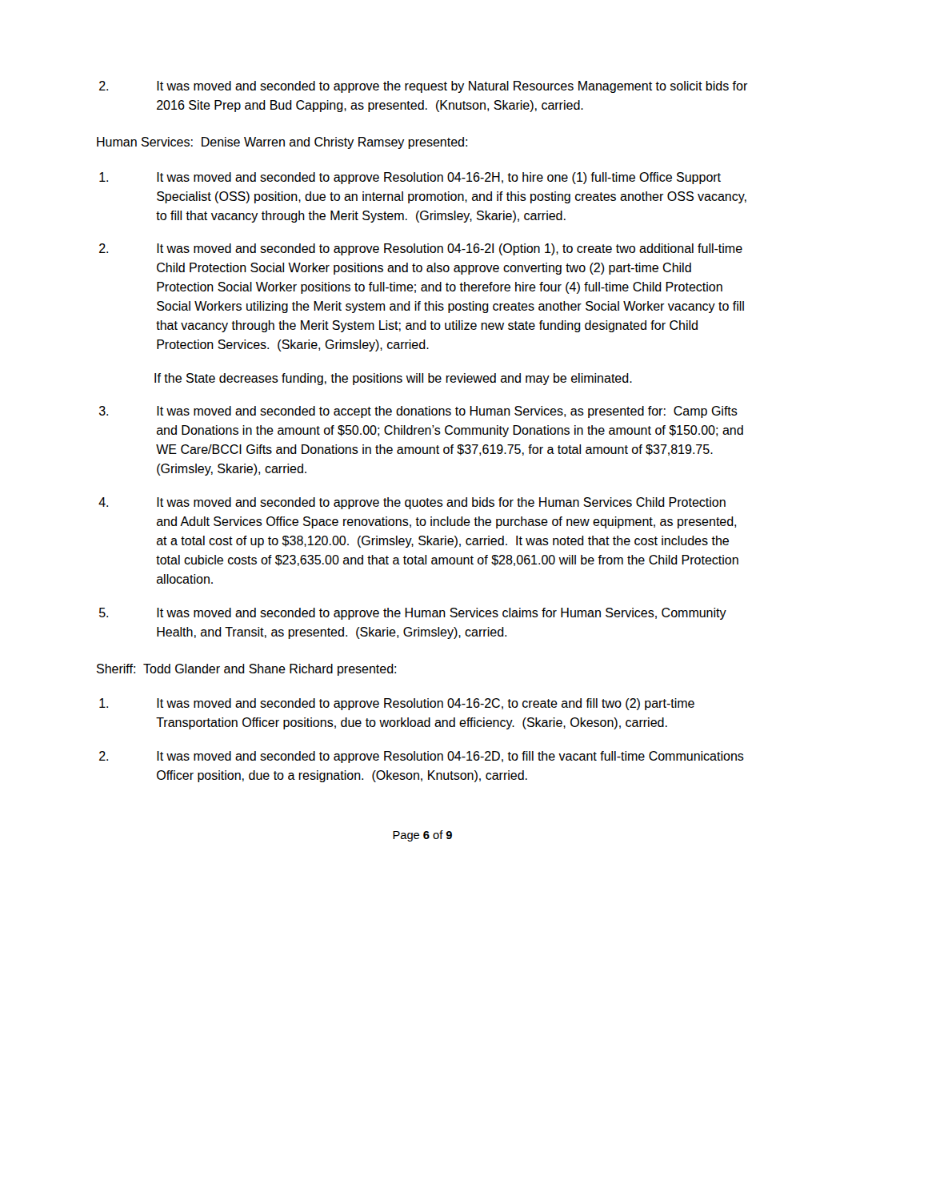2.
It was moved and seconded to approve the request by Natural Resources Management to solicit bids for 2016 Site Prep and Bud Capping, as presented. (Knutson, Skarie), carried.
Human Services: Denise Warren and Christy Ramsey presented:
1.
It was moved and seconded to approve Resolution 04-16-2H, to hire one (1) full-time Office Support Specialist (OSS) position, due to an internal promotion, and if this posting creates another OSS vacancy, to fill that vacancy through the Merit System. (Grimsley, Skarie), carried.
2.
It was moved and seconded to approve Resolution 04-16-2I (Option 1), to create two additional full-time Child Protection Social Worker positions and to also approve converting two (2) part-time Child Protection Social Worker positions to full-time; and to therefore hire four (4) full-time Child Protection Social Workers utilizing the Merit system and if this posting creates another Social Worker vacancy to fill that vacancy through the Merit System List; and to utilize new state funding designated for Child Protection Services. (Skarie, Grimsley), carried.
If the State decreases funding, the positions will be reviewed and may be eliminated.
3.
It was moved and seconded to accept the donations to Human Services, as presented for: Camp Gifts and Donations in the amount of $50.00; Children’s Community Donations in the amount of $150.00; and WE Care/BCCI Gifts and Donations in the amount of $37,619.75, for a total amount of $37,819.75. (Grimsley, Skarie), carried.
4.
It was moved and seconded to approve the quotes and bids for the Human Services Child Protection and Adult Services Office Space renovations, to include the purchase of new equipment, as presented, at a total cost of up to $38,120.00. (Grimsley, Skarie), carried. It was noted that the cost includes the total cubicle costs of $23,635.00 and that a total amount of $28,061.00 will be from the Child Protection allocation.
5.
It was moved and seconded to approve the Human Services claims for Human Services, Community Health, and Transit, as presented. (Skarie, Grimsley), carried.
Sheriff: Todd Glander and Shane Richard presented:
1.
It was moved and seconded to approve Resolution 04-16-2C, to create and fill two (2) part-time Transportation Officer positions, due to workload and efficiency. (Skarie, Okeson), carried.
2.
It was moved and seconded to approve Resolution 04-16-2D, to fill the vacant full-time Communications Officer position, due to a resignation. (Okeson, Knutson), carried.
Page 6 of 9